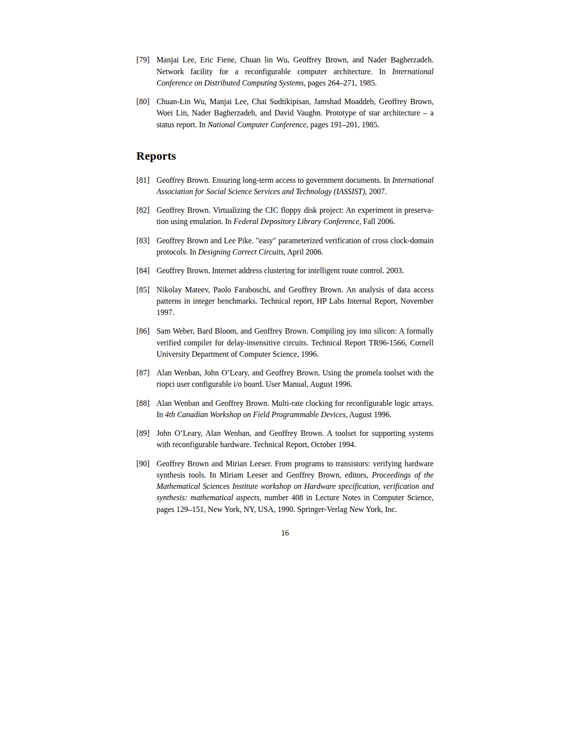[79] Manjai Lee, Eric Fiene, Chuan lin Wu, Geoffrey Brown, and Nader Bagherzadeh. Network facility for a reconfigurable computer architecture. In International Conference on Distributed Computing Systems, pages 264–271, 1985.
[80] Chuan-Lin Wu, Manjai Lee, Chai Sudtikipisan, Jamshad Moaddeb, Geoffrey Brown, Woei Lin, Nader Bagherzadeh, and David Vaughn. Prototype of star architecture – a status report. In National Computer Conference, pages 191–201, 1985.
Reports
[81] Geoffrey Brown. Ensuring long-term access to government documents. In International Association for Social Science Services and Technology (IASSIST), 2007.
[82] Geoffrey Brown. Virtualizing the CIC floppy disk project: An experiment in preservation using emulation. In Federal Depository Library Conference, Fall 2006.
[83] Geoffrey Brown and Lee Pike. "easy" parameterized verification of cross clock-domain protocols. In Designing Correct Circuits, April 2006.
[84] Geoffrey Brown. Internet address clustering for intelligent route control. 2003.
[85] Nikolay Mateev, Paolo Faraboschi, and Geoffrey Brown. An analysis of data access patterns in integer benchmarks. Technical report, HP Labs Internal Report, November 1997.
[86] Sam Weber, Bard Bloom, and Geoffrey Brown. Compiling joy into silicon: A formally verified compiler for delay-insensitive circuits. Technical Report TR96-1566, Cornell University Department of Computer Science, 1996.
[87] Alan Wenban, John O’Leary, and Geoffrey Brown. Using the promela toolset with the riopci user configurable i/o board. User Manual, August 1996.
[88] Alan Wenban and Geoffrey Brown. Multi-rate clocking for reconfigurable logic arrays. In 4th Canadian Workshop on Field Programmable Devices, August 1996.
[89] John O’Leary, Alan Wenban, and Geoffrey Brown. A toolset for supporting systems with reconfigurable hardware. Technical Report, October 1994.
[90] Geoffrey Brown and Mirian Leeser. From programs to transistors: verifying hardware synthesis tools. In Miriam Leeser and Geoffrey Brown, editors, Proceedings of the Mathematical Sciences Institute workshop on Hardware specification, verification and synthesis: mathematical aspects, number 408 in Lecture Notes in Computer Science, pages 129–151, New York, NY, USA, 1990. Springer-Verlag New York, Inc.
16